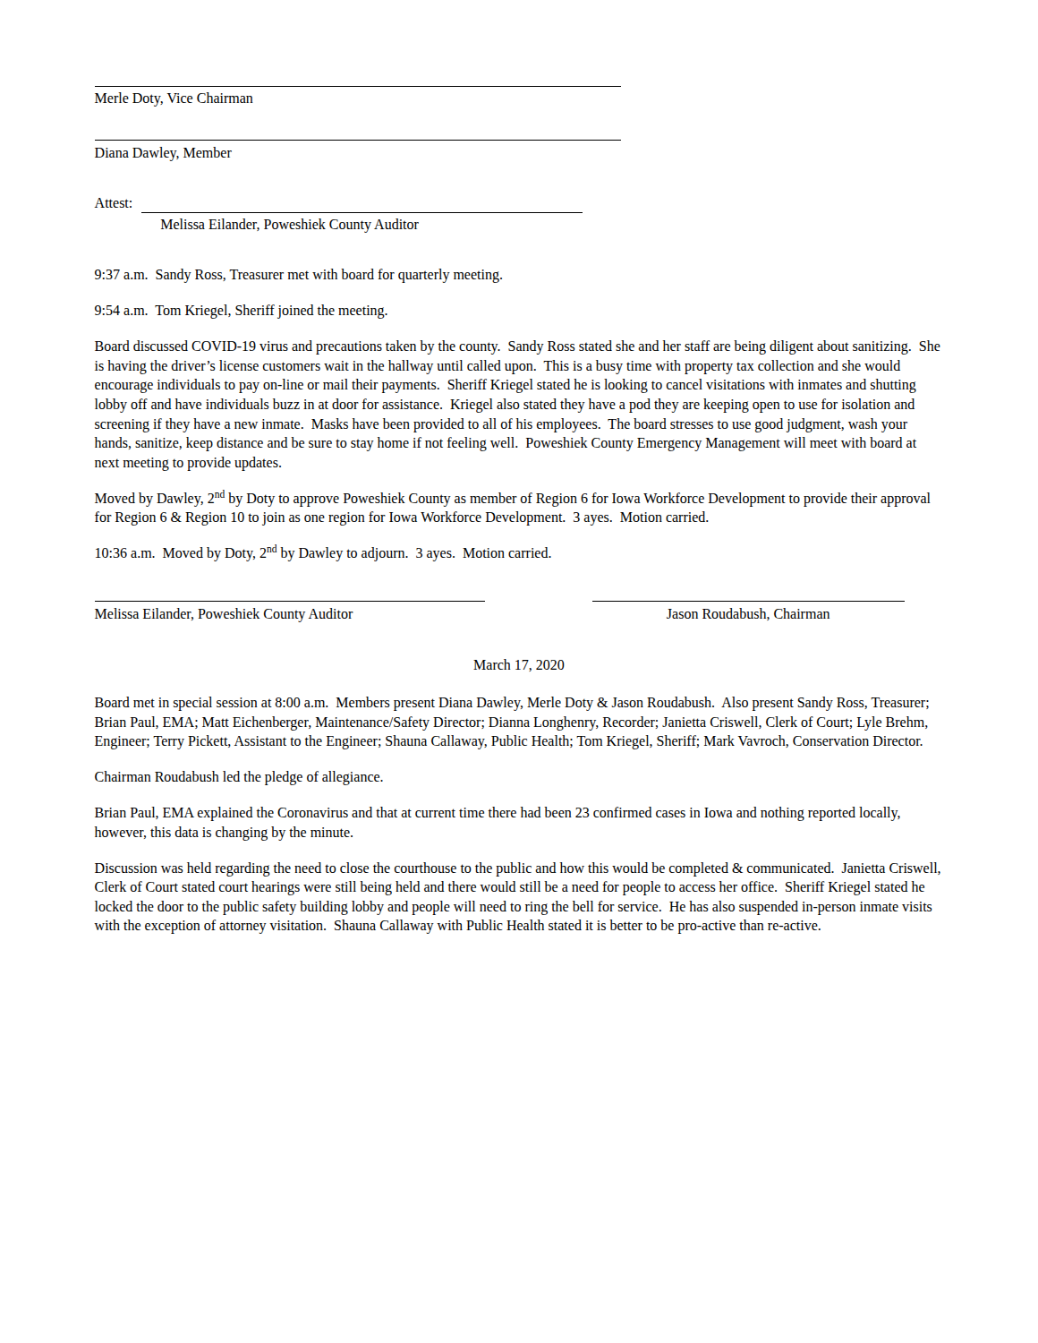Merle Doty, Vice Chairman
Diana Dawley, Member
Attest:
Melissa Eilander, Poweshiek County Auditor
9:37 a.m. Sandy Ross, Treasurer met with board for quarterly meeting.
9:54 a.m. Tom Kriegel, Sheriff joined the meeting.
Board discussed COVID-19 virus and precautions taken by the county. Sandy Ross stated she and her staff are being diligent about sanitizing. She is having the driver’s license customers wait in the hallway until called upon. This is a busy time with property tax collection and she would encourage individuals to pay on-line or mail their payments. Sheriff Kriegel stated he is looking to cancel visitations with inmates and shutting lobby off and have individuals buzz in at door for assistance. Kriegel also stated they have a pod they are keeping open to use for isolation and screening if they have a new inmate. Masks have been provided to all of his employees. The board stresses to use good judgment, wash your hands, sanitize, keep distance and be sure to stay home if not feeling well. Poweshiek County Emergency Management will meet with board at next meeting to provide updates.
Moved by Dawley, 2nd by Doty to approve Poweshiek County as member of Region 6 for Iowa Workforce Development to provide their approval for Region 6 & Region 10 to join as one region for Iowa Workforce Development. 3 ayes. Motion carried.
10:36 a.m. Moved by Doty, 2nd by Dawley to adjourn. 3 ayes. Motion carried.
Melissa Eilander, Poweshiek County Auditor
Jason Roudabush, Chairman
March 17, 2020
Board met in special session at 8:00 a.m. Members present Diana Dawley, Merle Doty & Jason Roudabush. Also present Sandy Ross, Treasurer; Brian Paul, EMA; Matt Eichenberger, Maintenance/Safety Director; Dianna Longhenry, Recorder; Janietta Criswell, Clerk of Court; Lyle Brehm, Engineer; Terry Pickett, Assistant to the Engineer; Shauna Callaway, Public Health; Tom Kriegel, Sheriff; Mark Vavroch, Conservation Director.
Chairman Roudabush led the pledge of allegiance.
Brian Paul, EMA explained the Coronavirus and that at current time there had been 23 confirmed cases in Iowa and nothing reported locally, however, this data is changing by the minute.
Discussion was held regarding the need to close the courthouse to the public and how this would be completed & communicated. Janietta Criswell, Clerk of Court stated court hearings were still being held and there would still be a need for people to access her office. Sheriff Kriegel stated he locked the door to the public safety building lobby and people will need to ring the bell for service. He has also suspended in-person inmate visits with the exception of attorney visitation. Shauna Callaway with Public Health stated it is better to be pro-active than re-active.